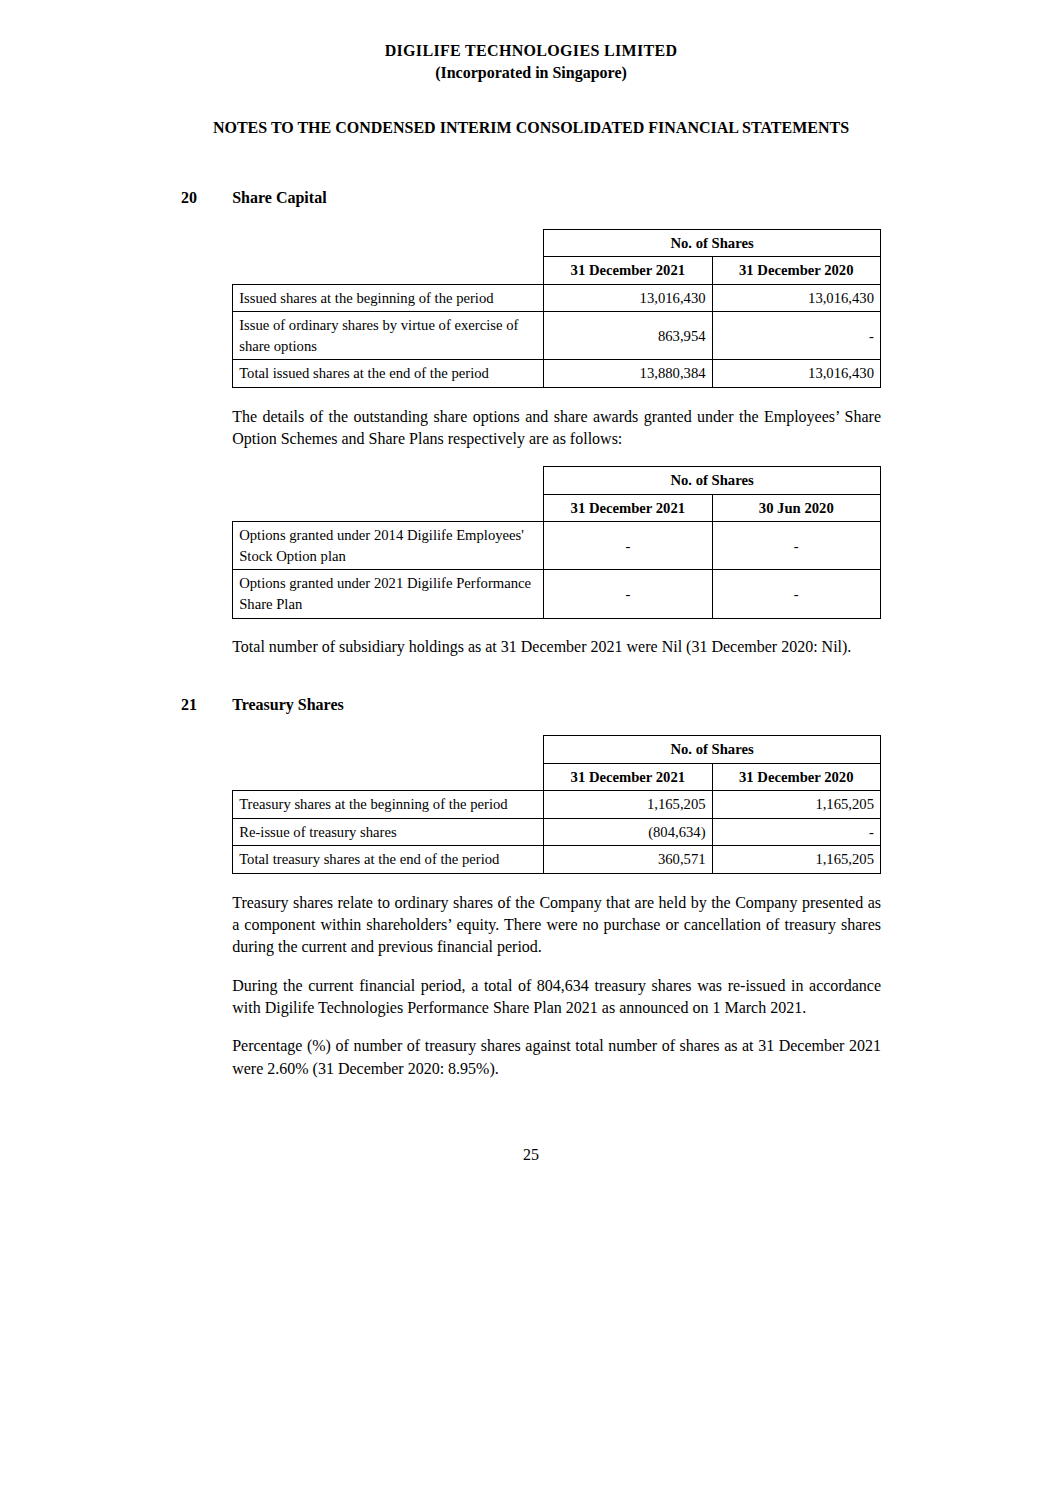DIGILIFE TECHNOLOGIES LIMITED
(Incorporated in Singapore)
NOTES TO THE CONDENSED INTERIM CONSOLIDATED FINANCIAL STATEMENTS
20 Share Capital
| | No. of Shares |
| | 31 December 2021 | 31 December 2020 |
| Issued shares at the beginning of the period | 13,016,430 | 13,016,430 |
| Issue of ordinary shares by virtue of exercise of share options | 863,954 | - |
| Total issued shares at the end of the period | 13,880,384 | 13,016,430 |
The details of the outstanding share options and share awards granted under the Employees’ Share Option Schemes and Share Plans respectively are as follows:
| | No. of Shares |
| | 31 December 2021 | 30 Jun 2020 |
| Options granted under 2014 Digilife Employees' Stock Option plan | - | - |
| Options granted under 2021 Digilife Performance Share Plan | - | - |
Total number of subsidiary holdings as at 31 December 2021 were Nil (31 December 2020: Nil).
21 Treasury Shares
| | No. of Shares |
| | 31 December 2021 | 31 December 2020 |
| Treasury shares at the beginning of the period | 1,165,205 | 1,165,205 |
| Re-issue of treasury shares | (804,634) | - |
| Total treasury shares at the end of the period | 360,571 | 1,165,205 |
Treasury shares relate to ordinary shares of the Company that are held by the Company presented as a component within shareholders’ equity. There were no purchase or cancellation of treasury shares during the current and previous financial period.
During the current financial period, a total of 804,634 treasury shares was re-issued in accordance with Digilife Technologies Performance Share Plan 2021 as announced on 1 March 2021.
Percentage (%) of number of treasury shares against total number of shares as at 31 December 2021 were 2.60% (31 December 2020: 8.95%).
25